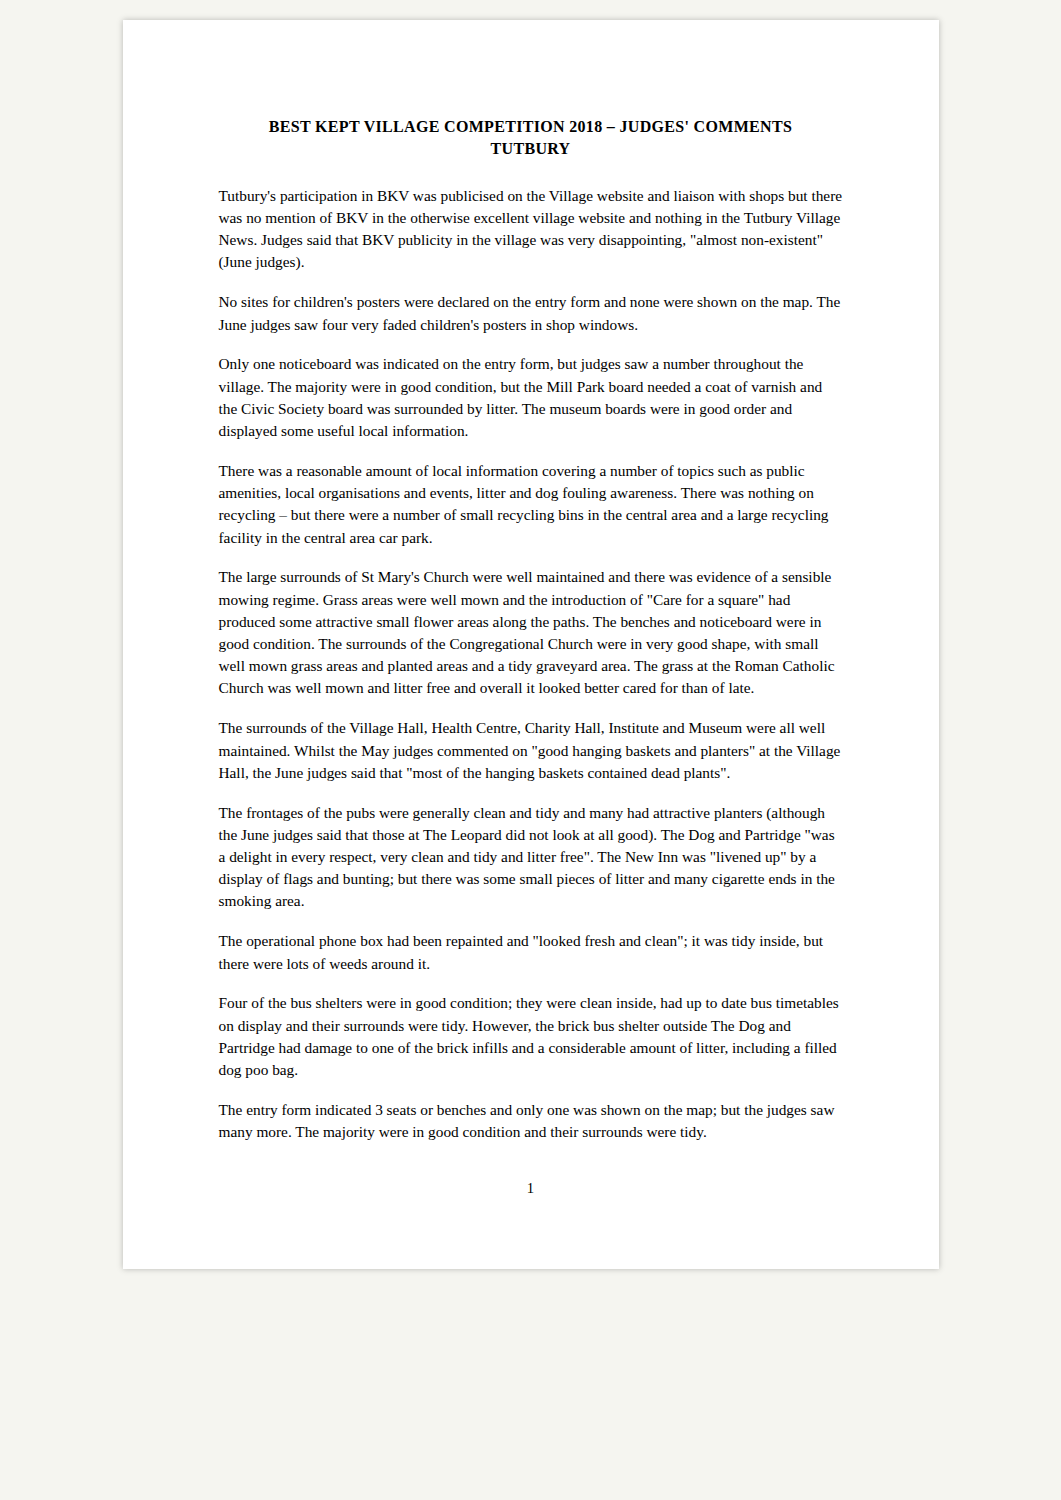BEST KEPT VILLAGE COMPETITION 2018 – JUDGES' COMMENTS
TUTBURY
Tutbury's participation in BKV was publicised on the Village website and liaison with shops but there was no mention of BKV in the otherwise excellent village website and nothing in the Tutbury Village News. Judges said that BKV publicity in the village was very disappointing, "almost non-existent" (June judges).
No sites for children's posters were declared on the entry form and none were shown on the map. The June judges saw four very faded children's posters in shop windows.
Only one noticeboard was indicated on the entry form, but judges saw a number throughout the village. The majority were in good condition, but the Mill Park board needed a coat of varnish and the Civic Society board was surrounded by litter. The museum boards were in good order and displayed some useful local information.
There was a reasonable amount of local information covering a number of topics such as public amenities, local organisations and events, litter and dog fouling awareness. There was nothing on recycling – but there were a number of small recycling bins in the central area and a large recycling facility in the central area car park.
The large surrounds of St Mary's Church were well maintained and there was evidence of a sensible mowing regime. Grass areas were well mown and the introduction of "Care for a square" had produced some attractive small flower areas along the paths. The benches and noticeboard were in good condition. The surrounds of the Congregational Church were in very good shape, with small well mown grass areas and planted areas and a tidy graveyard area. The grass at the Roman Catholic Church was well mown and litter free and overall it looked better cared for than of late.
The surrounds of the Village Hall, Health Centre, Charity Hall, Institute and Museum were all well maintained. Whilst the May judges commented on "good hanging baskets and planters" at the Village Hall, the June judges said that "most of the hanging baskets contained dead plants".
The frontages of the pubs were generally clean and tidy and many had attractive planters (although the June judges said that those at The Leopard did not look at all good). The Dog and Partridge "was a delight in every respect, very clean and tidy and litter free". The New Inn was "livened up" by a display of flags and bunting; but there was some small pieces of litter and many cigarette ends in the smoking area.
The operational phone box had been repainted and "looked fresh and clean"; it was tidy inside, but there were lots of weeds around it.
Four of the bus shelters were in good condition; they were clean inside, had up to date bus timetables on display and their surrounds were tidy. However, the brick bus shelter outside The Dog and Partridge had damage to one of the brick infills and a considerable amount of litter, including a filled dog poo bag.
The entry form indicated 3 seats or benches and only one was shown on the map; but the judges saw many more. The majority were in good condition and their surrounds were tidy.
1